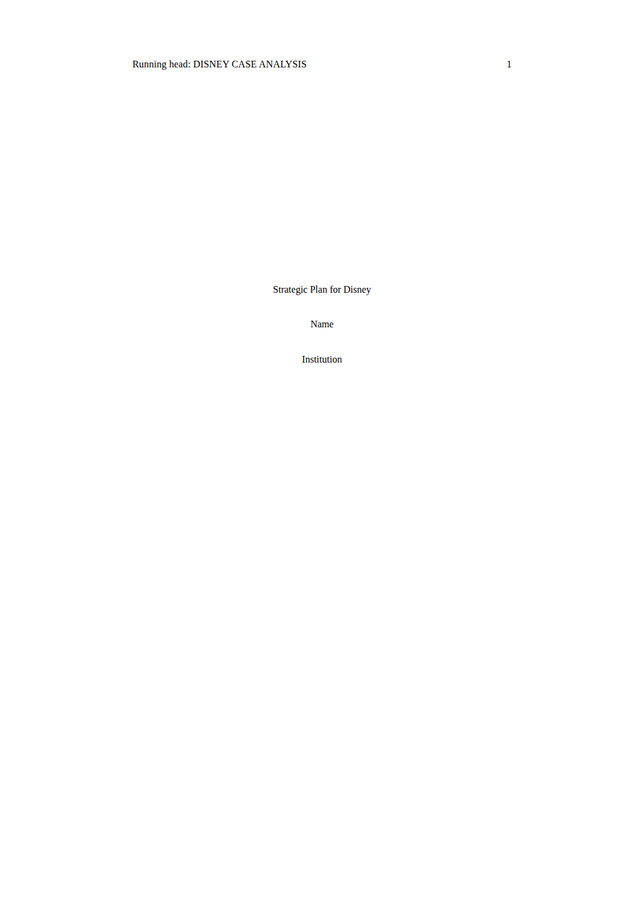Running head: DISNEY CASE ANALYSIS 1
Strategic Plan for Disney
Name
Institution